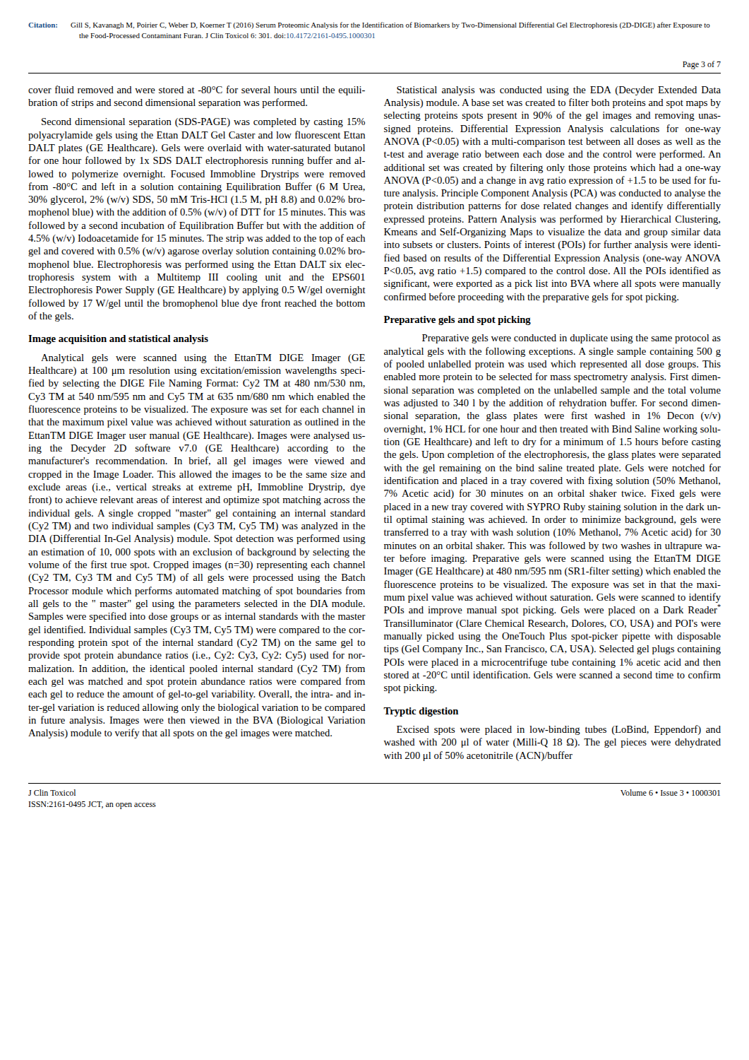Citation: Gill S, Kavanagh M, Poirier C, Weber D, Koerner T (2016) Serum Proteomic Analysis for the Identification of Biomarkers by Two-Dimensional Differential Gel Electrophoresis (2D-DIGE) after Exposure to the Food-Processed Contaminant Furan. J Clin Toxicol 6: 301. doi:10.4172/2161-0495.1000301
Page 3 of 7
cover fluid removed and were stored at -80°C for several hours until the equilibration of strips and second dimensional separation was performed.
Second dimensional separation (SDS-PAGE) was completed by casting 15% polyacrylamide gels using the Ettan DALT Gel Caster and low fluorescent Ettan DALT plates (GE Healthcare). Gels were overlaid with water-saturated butanol for one hour followed by 1x SDS DALT electrophoresis running buffer and allowed to polymerize overnight. Focused Immobline Drystrips were removed from -80°C and left in a solution containing Equilibration Buffer (6 M Urea, 30% glycerol, 2% (w/v) SDS, 50 mM Tris-HCl (1.5 M, pH 8.8) and 0.02% bromophenol blue) with the addition of 0.5% (w/v) of DTT for 15 minutes. This was followed by a second incubation of Equilibration Buffer but with the addition of 4.5% (w/v) Iodoacetamide for 15 minutes. The strip was added to the top of each gel and covered with 0.5% (w/v) agarose overlay solution containing 0.02% bromophenol blue. Electrophoresis was performed using the Ettan DALT six electrophoresis system with a Multitemp III cooling unit and the EPS601 Electrophoresis Power Supply (GE Healthcare) by applying 0.5 W/gel overnight followed by 17 W/gel until the bromophenol blue dye front reached the bottom of the gels.
Image acquisition and statistical analysis
Analytical gels were scanned using the EttanTM DIGE Imager (GE Healthcare) at 100 μm resolution using excitation/emission wavelengths specified by selecting the DIGE File Naming Format: Cy2 TM at 480 nm/530 nm, Cy3 TM at 540 nm/595 nm and Cy5 TM at 635 nm/680 nm which enabled the fluorescence proteins to be visualized. The exposure was set for each channel in that the maximum pixel value was achieved without saturation as outlined in the EttanTM DIGE Imager user manual (GE Healthcare). Images were analysed using the Decyder 2D software v7.0 (GE Healthcare) according to the manufacturer's recommendation. In brief, all gel images were viewed and cropped in the Image Loader. This allowed the images to be the same size and exclude areas (i.e., vertical streaks at extreme pH, Immobline Drystrip, dye front) to achieve relevant areas of interest and optimize spot matching across the individual gels. A single cropped "master" gel containing an internal standard (Cy2 TM) and two individual samples (Cy3 TM, Cy5 TM) was analyzed in the DIA (Differential In-Gel Analysis) module. Spot detection was performed using an estimation of 10, 000 spots with an exclusion of background by selecting the volume of the first true spot. Cropped images (n=30) representing each channel (Cy2 TM, Cy3 TM and Cy5 TM) of all gels were processed using the Batch Processor module which performs automated matching of spot boundaries from all gels to the " master" gel using the parameters selected in the DIA module. Samples were specified into dose groups or as internal standards with the master gel identified. Individual samples (Cy3 TM, Cy5 TM) were compared to the corresponding protein spot of the internal standard (Cy2 TM) on the same gel to provide spot protein abundance ratios (i.e., Cy2: Cy3, Cy2: Cy5) used for normalization. In addition, the identical pooled internal standard (Cy2 TM) from each gel was matched and spot protein abundance ratios were compared from each gel to reduce the amount of gel-to-gel variability. Overall, the intra- and inter-gel variation is reduced allowing only the biological variation to be compared in future analysis. Images were then viewed in the BVA (Biological Variation Analysis) module to verify that all spots on the gel images were matched.
Statistical analysis was conducted using the EDA (Decyder Extended Data Analysis) module. A base set was created to filter both proteins and spot maps by selecting proteins spots present in 90% of the gel images and removing unassigned proteins. Differential Expression Analysis calculations for one-way ANOVA (P<0.05) with a multi-comparison test between all doses as well as the t-test and average ratio between each dose and the control were performed. An additional set was created by filtering only those proteins which had a one-way ANOVA (P<0.05) and a change in avg ratio expression of +1.5 to be used for future analysis. Principle Component Analysis (PCA) was conducted to analyse the protein distribution patterns for dose related changes and identify differentially expressed proteins. Pattern Analysis was performed by Hierarchical Clustering, Kmeans and Self-Organizing Maps to visualize the data and group similar data into subsets or clusters. Points of interest (POIs) for further analysis were identified based on results of the Differential Expression Analysis (one-way ANOVA P<0.05, avg ratio +1.5) compared to the control dose. All the POIs identified as significant, were exported as a pick list into BVA where all spots were manually confirmed before proceeding with the preparative gels for spot picking.
Preparative gels and spot picking
Preparative gels were conducted in duplicate using the same protocol as analytical gels with the following exceptions. A single sample containing 500 g of pooled unlabelled protein was used which represented all dose groups. This enabled more protein to be selected for mass spectrometry analysis. First dimensional separation was completed on the unlabelled sample and the total volume was adjusted to 340 l by the addition of rehydration buffer. For second dimensional separation, the glass plates were first washed in 1% Decon (v/v) overnight, 1% HCL for one hour and then treated with Bind Saline working solution (GE Healthcare) and left to dry for a minimum of 1.5 hours before casting the gels. Upon completion of the electrophoresis, the glass plates were separated with the gel remaining on the bind saline treated plate. Gels were notched for identification and placed in a tray covered with fixing solution (50% Methanol, 7% Acetic acid) for 30 minutes on an orbital shaker twice. Fixed gels were placed in a new tray covered with SYPRO Ruby staining solution in the dark until optimal staining was achieved. In order to minimize background, gels were transferred to a tray with wash solution (10% Methanol, 7% Acetic acid) for 30 minutes on an orbital shaker. This was followed by two washes in ultrapure water before imaging. Preparative gels were scanned using the EttanTM DIGE Imager (GE Healthcare) at 480 nm/595 nm (SR1-filter setting) which enabled the fluorescence proteins to be visualized. The exposure was set in that the maximum pixel value was achieved without saturation. Gels were scanned to identify POIs and improve manual spot picking. Gels were placed on a Dark Reader* Transilluminator (Clare Chemical Research, Dolores, CO, USA) and POI's were manually picked using the OneTouch Plus spot-picker pipette with disposable tips (Gel Company Inc., San Francisco, CA, USA). Selected gel plugs containing POIs were placed in a microcentrifuge tube containing 1% acetic acid and then stored at -20°C until identification. Gels were scanned a second time to confirm spot picking.
Tryptic digestion
Excised spots were placed in low-binding tubes (LoBind, Eppendorf) and washed with 200 μl of water (Milli-Q 18 Ω). The gel pieces were dehydrated with 200 μl of 50% acetonitrile (ACN)/buffer
J Clin Toxicol
ISSN:2161-0495 JCT, an open access
Volume 6 • Issue 3 • 1000301